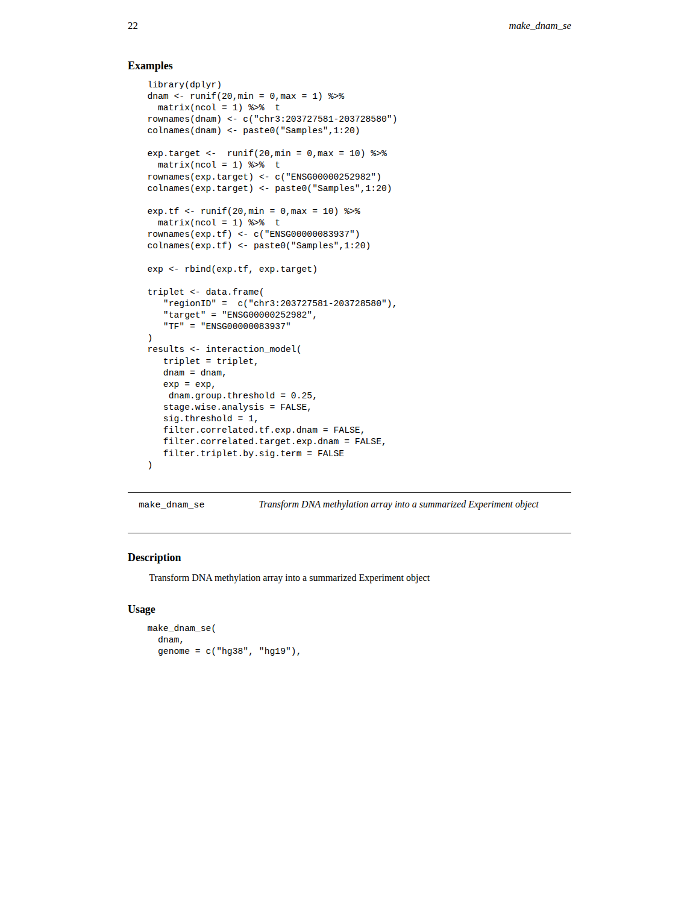22 make_dnam_se
Examples
library(dplyr)
dnam <- runif(20,min = 0,max = 1) %>%
  matrix(ncol = 1) %>%  t
rownames(dnam) <- c("chr3:203727581-203728580")
colnames(dnam) <- paste0("Samples",1:20)

exp.target <-  runif(20,min = 0,max = 10) %>%
  matrix(ncol = 1) %>%  t
rownames(exp.target) <- c("ENSG00000252982")
colnames(exp.target) <- paste0("Samples",1:20)

exp.tf <- runif(20,min = 0,max = 10) %>%
  matrix(ncol = 1) %>%  t
rownames(exp.tf) <- c("ENSG00000083937")
colnames(exp.tf) <- paste0("Samples",1:20)

exp <- rbind(exp.tf, exp.target)

triplet <- data.frame(
   "regionID" =  c("chr3:203727581-203728580"),
   "target" = "ENSG00000252982",
   "TF" = "ENSG00000083937"
)
results <- interaction_model(
   triplet = triplet,
   dnam = dnam,
   exp = exp,
    dnam.group.threshold = 0.25,
   stage.wise.analysis = FALSE,
   sig.threshold = 1,
   filter.correlated.tf.exp.dnam = FALSE,
   filter.correlated.target.exp.dnam = FALSE,
   filter.triplet.by.sig.term = FALSE
)
make_dnam_se Transform DNA methylation array into a summarized Experiment object
Description
Transform DNA methylation array into a summarized Experiment object
Usage
make_dnam_se(
  dnam,
  genome = c("hg38", "hg19"),